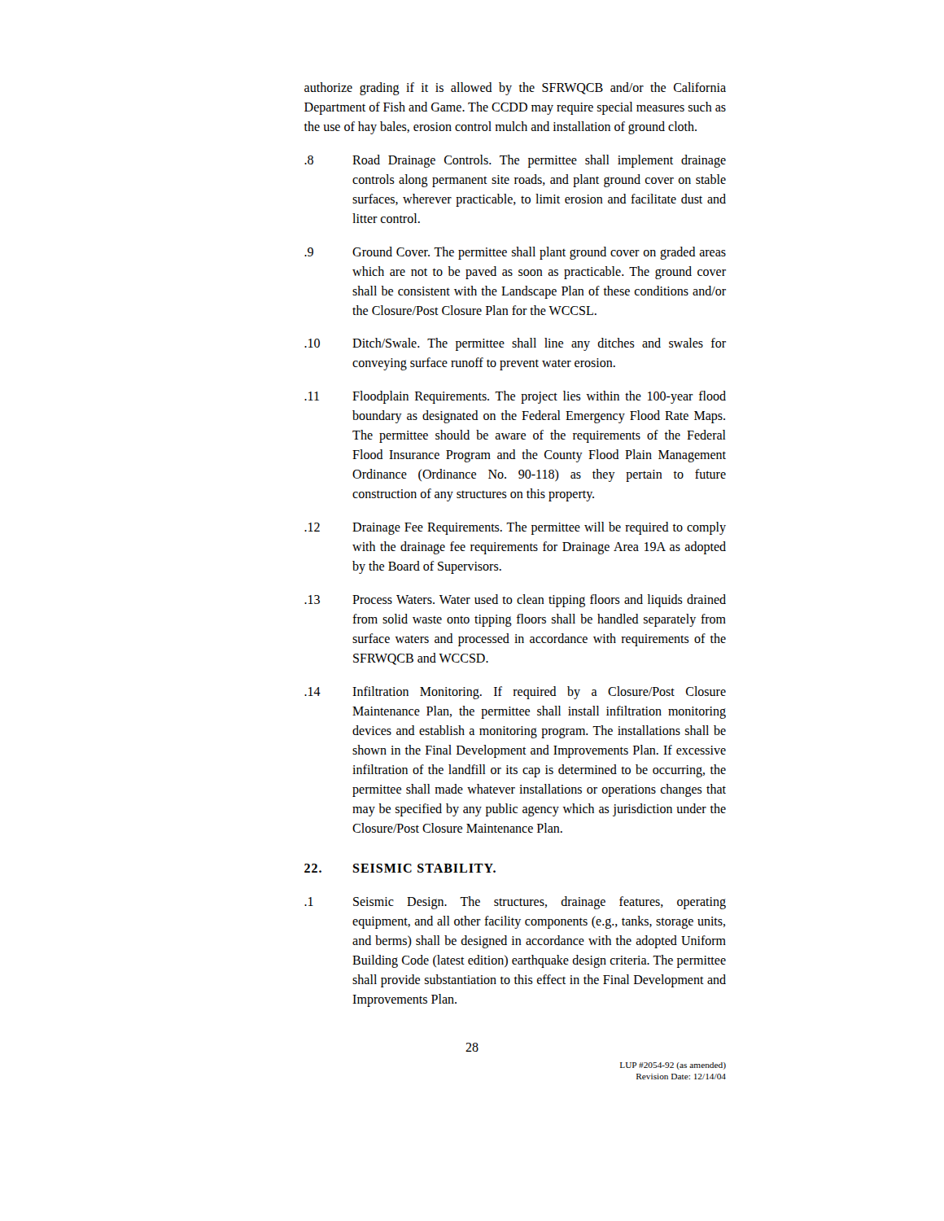authorize grading if it is allowed by the SFRWQCB and/or the California Department of Fish and Game. The CCDD may require special measures such as the use of hay bales, erosion control mulch and installation of ground cloth.
.8
Road Drainage Controls. The permittee shall implement drainage controls along permanent site roads, and plant ground cover on stable surfaces, wherever practicable, to limit erosion and facilitate dust and litter control.
.9
Ground Cover. The permittee shall plant ground cover on graded areas which are not to be paved as soon as practicable. The ground cover shall be consistent with the Landscape Plan of these conditions and/or the Closure/Post Closure Plan for the WCCSL.
.10
Ditch/Swale. The permittee shall line any ditches and swales for conveying surface runoff to prevent water erosion.
.11
Floodplain Requirements. The project lies within the 100-year flood boundary as designated on the Federal Emergency Flood Rate Maps. The permittee should be aware of the requirements of the Federal Flood Insurance Program and the County Flood Plain Management Ordinance (Ordinance No. 90-118) as they pertain to future construction of any structures on this property.
.12
Drainage Fee Requirements. The permittee will be required to comply with the drainage fee requirements for Drainage Area 19A as adopted by the Board of Supervisors.
.13
Process Waters. Water used to clean tipping floors and liquids drained from solid waste onto tipping floors shall be handled separately from surface waters and processed in accordance with requirements of the SFRWQCB and WCCSD.
.14
Infiltration Monitoring. If required by a Closure/Post Closure Maintenance Plan, the permittee shall install infiltration monitoring devices and establish a monitoring program. The installations shall be shown in the Final Development and Improvements Plan. If excessive infiltration of the landfill or its cap is determined to be occurring, the permittee shall made whatever installations or operations changes that may be specified by any public agency which as jurisdiction under the Closure/Post Closure Maintenance Plan.
22.
SEISMIC STABILITY.
.1
Seismic Design. The structures, drainage features, operating equipment, and all other facility components (e.g., tanks, storage units, and berms) shall be designed in accordance with the adopted Uniform Building Code (latest edition) earthquake design criteria. The permittee shall provide substantiation to this effect in the Final Development and Improvements Plan.
28
LUP #2054-92 (as amended)
Revision Date: 12/14/04